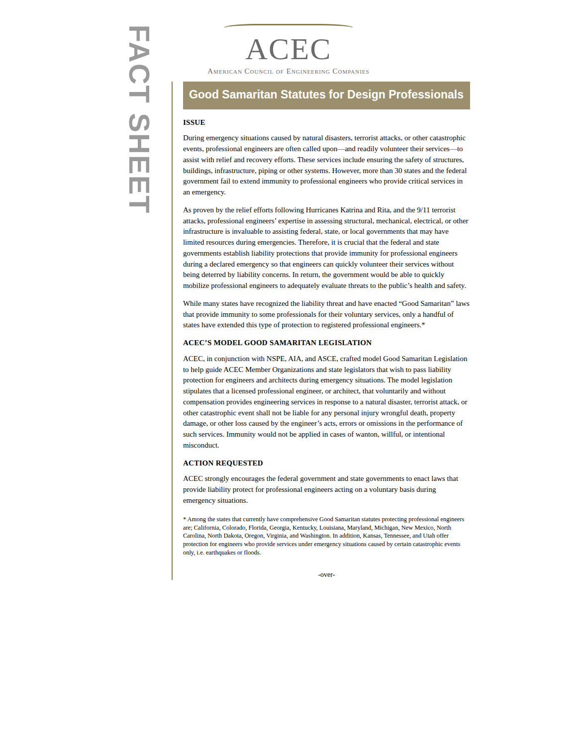ACEC
American Council of Engineering Companies
FACT SHEET
Good Samaritan Statutes for Design Professionals
ISSUE
During emergency situations caused by natural disasters, terrorist attacks, or other catastrophic events, professional engineers are often called upon—and readily volunteer their services—to assist with relief and recovery efforts. These services include ensuring the safety of structures, buildings, infrastructure, piping or other systems. However, more than 30 states and the federal government fail to extend immunity to professional engineers who provide critical services in an emergency.
As proven by the relief efforts following Hurricanes Katrina and Rita, and the 9/11 terrorist attacks, professional engineers’ expertise in assessing structural, mechanical, electrical, or other infrastructure is invaluable to assisting federal, state, or local governments that may have limited resources during emergencies. Therefore, it is crucial that the federal and state governments establish liability protections that provide immunity for professional engineers during a declared emergency so that engineers can quickly volunteer their services without being deterred by liability concerns. In return, the government would be able to quickly mobilize professional engineers to adequately evaluate threats to the public’s health and safety.
While many states have recognized the liability threat and have enacted “Good Samaritan” laws that provide immunity to some professionals for their voluntary services, only a handful of states have extended this type of protection to registered professional engineers.*
ACEC’S MODEL GOOD SAMARITAN LEGISLATION
ACEC, in conjunction with NSPE, AIA, and ASCE, crafted model Good Samaritan Legislation to help guide ACEC Member Organizations and state legislators that wish to pass liability protection for engineers and architects during emergency situations. The model legislation stipulates that a licensed professional engineer, or architect, that voluntarily and without compensation provides engineering services in response to a natural disaster, terrorist attack, or other catastrophic event shall not be liable for any personal injury wrongful death, property damage, or other loss caused by the engineer’s acts, errors or omissions in the performance of such services. Immunity would not be applied in cases of wanton, willful, or intentional misconduct.
ACTION REQUESTED
ACEC strongly encourages the federal government and state governments to enact laws that provide liability protect for professional engineers acting on a voluntary basis during emergency situations.
* Among the states that currently have comprehensive Good Samaritan statutes protecting professional engineers are; California, Colorado, Florida, Georgia, Kentucky, Louisiana, Maryland, Michigan, New Mexico, North Carolina, North Dakota, Oregon, Virginia, and Washington. In addition, Kansas, Tennessee, and Utah offer protection for engineers who provide services under emergency situations caused by certain catastrophic events only, i.e. earthquakes or floods.
-over-